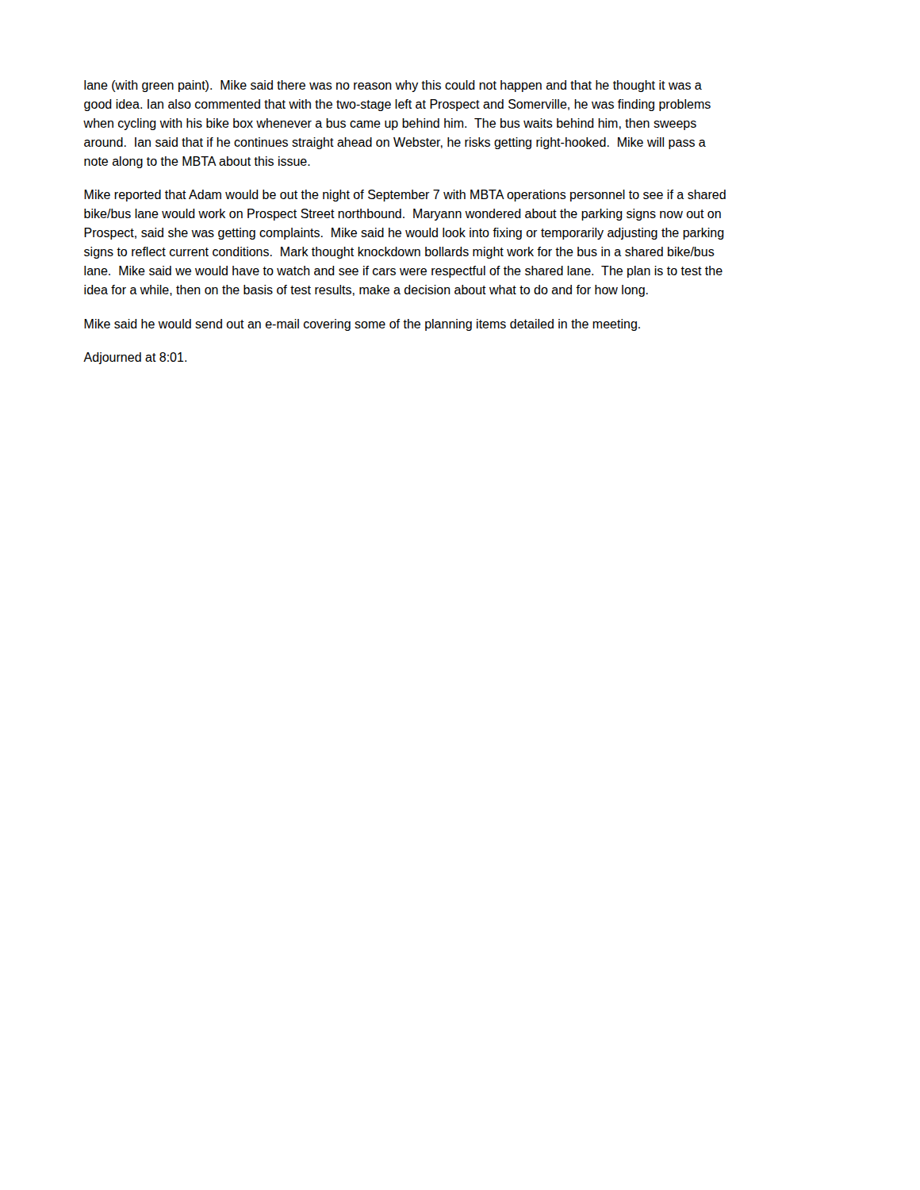lane (with green paint). Mike said there was no reason why this could not happen and that he thought it was a good idea. Ian also commented that with the two-stage left at Prospect and Somerville, he was finding problems when cycling with his bike box whenever a bus came up behind him. The bus waits behind him, then sweeps around. Ian said that if he continues straight ahead on Webster, he risks getting right-hooked. Mike will pass a note along to the MBTA about this issue.
Mike reported that Adam would be out the night of September 7 with MBTA operations personnel to see if a shared bike/bus lane would work on Prospect Street northbound. Maryann wondered about the parking signs now out on Prospect, said she was getting complaints. Mike said he would look into fixing or temporarily adjusting the parking signs to reflect current conditions. Mark thought knockdown bollards might work for the bus in a shared bike/bus lane. Mike said we would have to watch and see if cars were respectful of the shared lane. The plan is to test the idea for a while, then on the basis of test results, make a decision about what to do and for how long.
Mike said he would send out an e-mail covering some of the planning items detailed in the meeting.
Adjourned at 8:01.